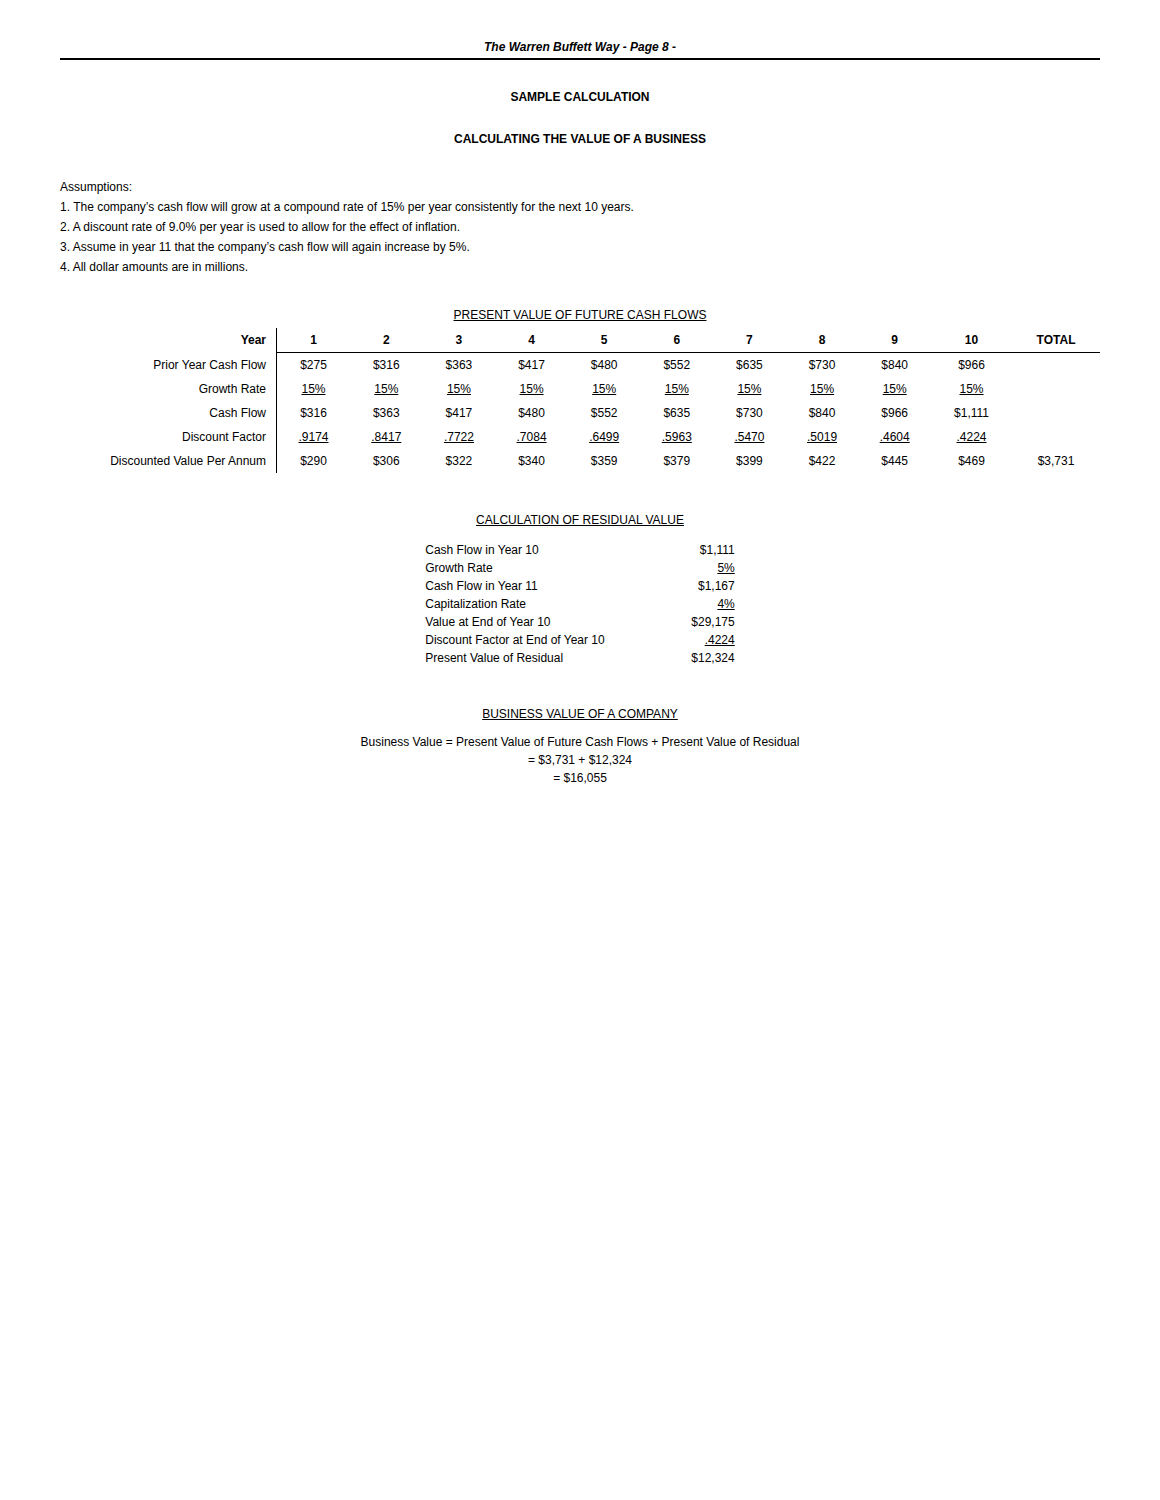The Warren Buffett Way - Page 8 -
SAMPLE CALCULATION
CALCULATING THE VALUE OF A BUSINESS
Assumptions:
1. The company’s cash flow will grow at a compound rate of 15% per year consistently for the next 10 years.
2. A discount rate of 9.0% per year is used to allow for the effect of inflation.
3. Assume in year 11 that the company’s cash flow will again increase by 5%.
4. All dollar amounts are in millions.
PRESENT VALUE OF FUTURE CASH FLOWS
| Year | 1 | 2 | 3 | 4 | 5 | 6 | 7 | 8 | 9 | 10 | TOTAL |
| --- | --- | --- | --- | --- | --- | --- | --- | --- | --- | --- | --- |
| Prior Year Cash Flow | $275 | $316 | $363 | $417 | $480 | $552 | $635 | $730 | $840 | $966 | |
| Growth Rate | 15% | 15% | 15% | 15% | 15% | 15% | 15% | 15% | 15% | 15% | |
| Cash Flow | $316 | $363 | $417 | $480 | $552 | $635 | $730 | $840 | $966 | $1,111 | |
| Discount Factor | .9174 | .8417 | .7722 | .7084 | .6499 | .5963 | .5470 | .5019 | .4604 | .4224 | |
| Discounted Value Per Annum | $290 | $306 | $322 | $340 | $359 | $379 | $399 | $422 | $445 | $469 | $3,731 |
CALCULATION OF RESIDUAL VALUE
| Cash Flow in Year 10 | $1,111 |
| Growth Rate | 5% |
| Cash Flow in Year 11 | $1,167 |
| Capitalization Rate | 4% |
| Value at End of Year 10 | $29,175 |
| Discount Factor at End of Year 10 | .4224 |
| Present Value of Residual | $12,324 |
BUSINESS VALUE OF A COMPANY
Business Value = Present Value of Future Cash Flows + Present Value of Residual
= $3,731 + $12,324
= $16,055